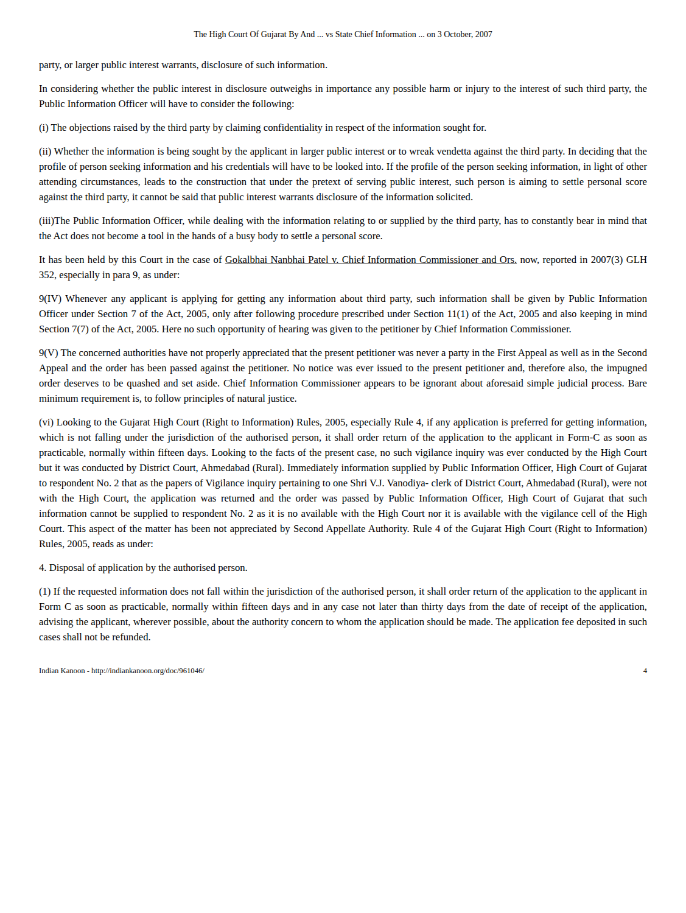The High Court Of Gujarat By And ... vs State Chief Information ... on 3 October, 2007
party, or larger public interest warrants, disclosure of such information.
In considering whether the public interest in disclosure outweighs in importance any possible harm or injury to the interest of such third party, the Public Information Officer will have to consider the following:
(i) The objections raised by the third party by claiming confidentiality in respect of the information sought for.
(ii) Whether the information is being sought by the applicant in larger public interest or to wreak vendetta against the third party. In deciding that the profile of person seeking information and his credentials will have to be looked into. If the profile of the person seeking information, in light of other attending circumstances, leads to the construction that under the pretext of serving public interest, such person is aiming to settle personal score against the third party, it cannot be said that public interest warrants disclosure of the information solicited.
(iii)The Public Information Officer, while dealing with the information relating to or supplied by the third party, has to constantly bear in mind that the Act does not become a tool in the hands of a busy body to settle a personal score.
It has been held by this Court in the case of Gokalbhai Nanbhai Patel v. Chief Information Commissioner and Ors. now, reported in 2007(3) GLH 352, especially in para 9, as under:
9(IV) Whenever any applicant is applying for getting any information about third party, such information shall be given by Public Information Officer under Section 7 of the Act, 2005, only after following procedure prescribed under Section 11(1) of the Act, 2005 and also keeping in mind Section 7(7) of the Act, 2005. Here no such opportunity of hearing was given to the petitioner by Chief Information Commissioner.
9(V) The concerned authorities have not properly appreciated that the present petitioner was never a party in the First Appeal as well as in the Second Appeal and the order has been passed against the petitioner. No notice was ever issued to the present petitioner and, therefore also, the impugned order deserves to be quashed and set aside. Chief Information Commissioner appears to be ignorant about aforesaid simple judicial process. Bare minimum requirement is, to follow principles of natural justice.
(vi) Looking to the Gujarat High Court (Right to Information) Rules, 2005, especially Rule 4, if any application is preferred for getting information, which is not falling under the jurisdiction of the authorised person, it shall order return of the application to the applicant in Form-C as soon as practicable, normally within fifteen days. Looking to the facts of the present case, no such vigilance inquiry was ever conducted by the High Court but it was conducted by District Court, Ahmedabad (Rural). Immediately information supplied by Public Information Officer, High Court of Gujarat to respondent No. 2 that as the papers of Vigilance inquiry pertaining to one Shri V.J. Vanodiya- clerk of District Court, Ahmedabad (Rural), were not with the High Court, the application was returned and the order was passed by Public Information Officer, High Court of Gujarat that such information cannot be supplied to respondent No. 2 as it is no available with the High Court nor it is available with the vigilance cell of the High Court. This aspect of the matter has been not appreciated by Second Appellate Authority. Rule 4 of the Gujarat High Court (Right to Information) Rules, 2005, reads as under:
4. Disposal of application by the authorised person.
(1) If the requested information does not fall within the jurisdiction of the authorised person, it shall order return of the application to the applicant in Form C as soon as practicable, normally within fifteen days and in any case not later than thirty days from the date of receipt of the application, advising the applicant, wherever possible, about the authority concern to whom the application should be made. The application fee deposited in such cases shall not be refunded.
Indian Kanoon - http://indiankanoon.org/doc/961046/ 4